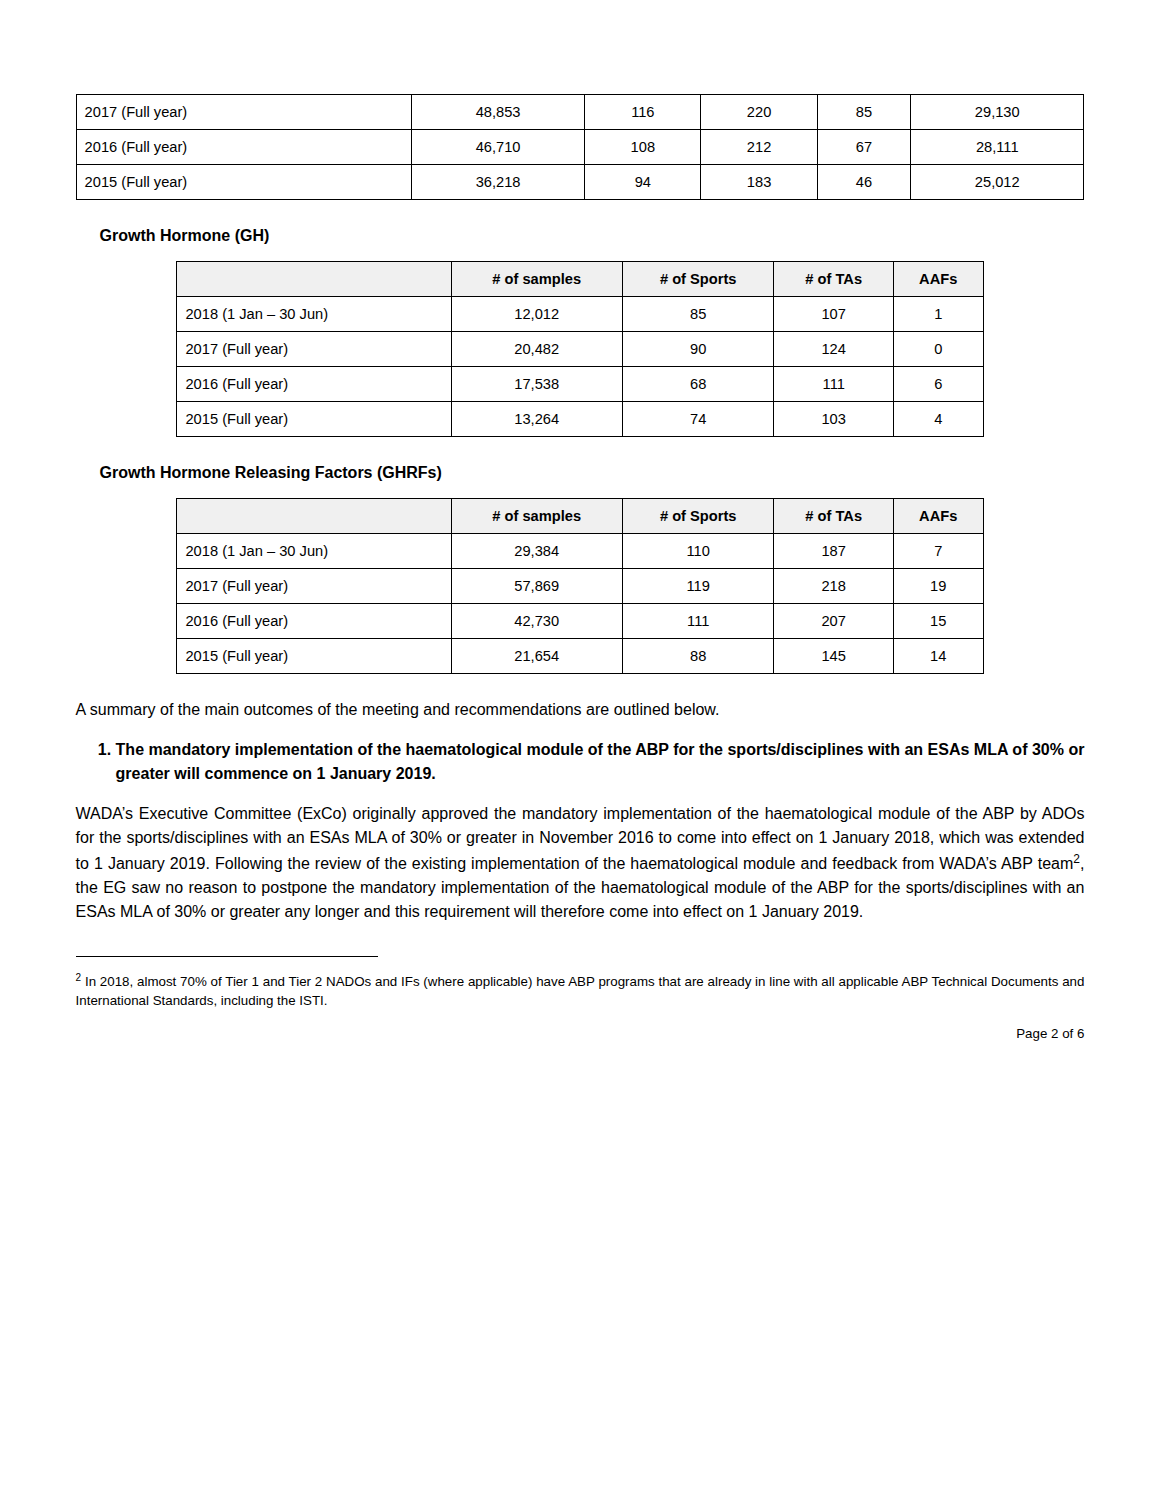| 2017 (Full year) | 48,853 | 116 | 220 | 85 | 29,130 |
| 2016 (Full year) | 46,710 | 108 | 212 | 67 | 28,111 |
| 2015 (Full year) | 36,218 | 94 | 183 | 46 | 25,012 |
Growth Hormone (GH)
| | # of samples | # of Sports | # of TAs | AAFs |
| --- | --- | --- | --- | --- |
| 2018 (1 Jan – 30 Jun) | 12,012 | 85 | 107 | 1 |
| 2017 (Full year) | 20,482 | 90 | 124 | 0 |
| 2016 (Full year) | 17,538 | 68 | 111 | 6 |
| 2015 (Full year) | 13,264 | 74 | 103 | 4 |
Growth Hormone Releasing Factors (GHRFs)
| | # of samples | # of Sports | # of TAs | AAFs |
| --- | --- | --- | --- | --- |
| 2018 (1 Jan – 30 Jun) | 29,384 | 110 | 187 | 7 |
| 2017 (Full year) | 57,869 | 119 | 218 | 19 |
| 2016 (Full year) | 42,730 | 111 | 207 | 15 |
| 2015 (Full year) | 21,654 | 88 | 145 | 14 |
A summary of the main outcomes of the meeting and recommendations are outlined below.
The mandatory implementation of the haematological module of the ABP for the sports/disciplines with an ESAs MLA of 30% or greater will commence on 1 January 2019.
WADA’s Executive Committee (ExCo) originally approved the mandatory implementation of the haematological module of the ABP by ADOs for the sports/disciplines with an ESAs MLA of 30% or greater in November 2016 to come into effect on 1 January 2018, which was extended to 1 January 2019. Following the review of the existing implementation of the haematological module and feedback from WADA’s ABP team2, the EG saw no reason to postpone the mandatory implementation of the haematological module of the ABP for the sports/disciplines with an ESAs MLA of 30% or greater any longer and this requirement will therefore come into effect on 1 January 2019.
2 In 2018, almost 70% of Tier 1 and Tier 2 NADOs and IFs (where applicable) have ABP programs that are already in line with all applicable ABP Technical Documents and International Standards, including the ISTI.
Page 2 of 6